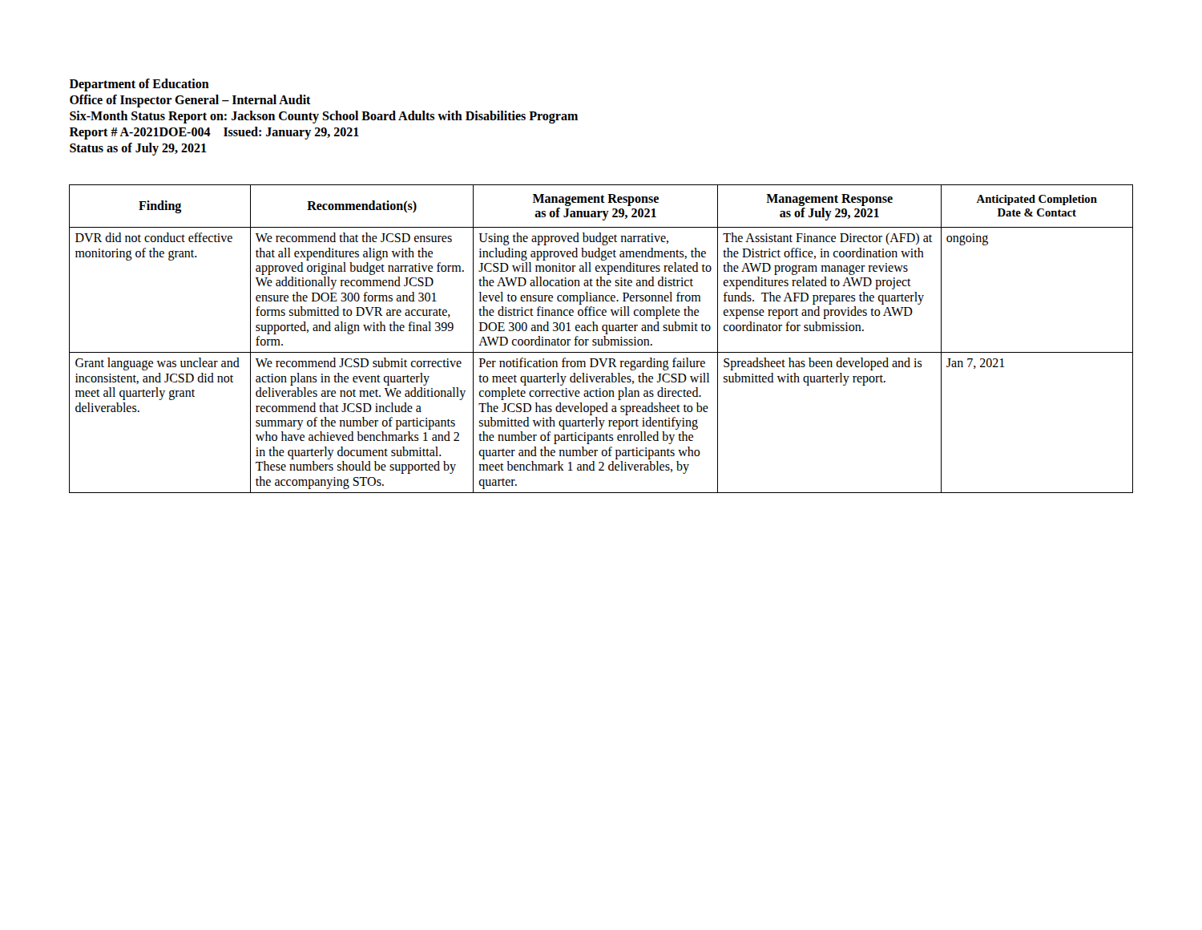Department of Education
Office of Inspector General – Internal Audit
Six-Month Status Report on: Jackson County School Board Adults with Disabilities Program
Report # A-2021DOE-004 Issued: January 29, 2021
Status as of July 29, 2021
| Finding | Recommendation(s) | Management Response as of January 29, 2021 | Management Response as of July 29, 2021 | Anticipated Completion Date & Contact |
| --- | --- | --- | --- | --- |
| DVR did not conduct effective monitoring of the grant. | We recommend that the JCSD ensures that all expenditures align with the approved original budget narrative form. We additionally recommend JCSD ensure the DOE 300 forms and 301 forms submitted to DVR are accurate, supported, and align with the final 399 form. | Using the approved budget narrative, including approved budget amendments, the JCSD will monitor all expenditures related to the AWD allocation at the site and district level to ensure compliance. Personnel from the district finance office will complete the DOE 300 and 301 each quarter and submit to AWD coordinator for submission. | The Assistant Finance Director (AFD) at the District office, in coordination with the AWD program manager reviews expenditures related to AWD project funds. The AFD prepares the quarterly expense report and provides to AWD coordinator for submission. | ongoing |
| Grant language was unclear and inconsistent, and JCSD did not meet all quarterly grant deliverables. | We recommend JCSD submit corrective action plans in the event quarterly deliverables are not met. We additionally recommend that JCSD include a summary of the number of participants who have achieved benchmarks 1 and 2 in the quarterly document submittal. These numbers should be supported by the accompanying STOs. | Per notification from DVR regarding failure to meet quarterly deliverables, the JCSD will complete corrective action plan as directed. The JCSD has developed a spreadsheet to be submitted with quarterly report identifying the number of participants enrolled by the quarter and the number of participants who meet benchmark 1 and 2 deliverables, by quarter. | Spreadsheet has been developed and is submitted with quarterly report. | Jan 7, 2021 |